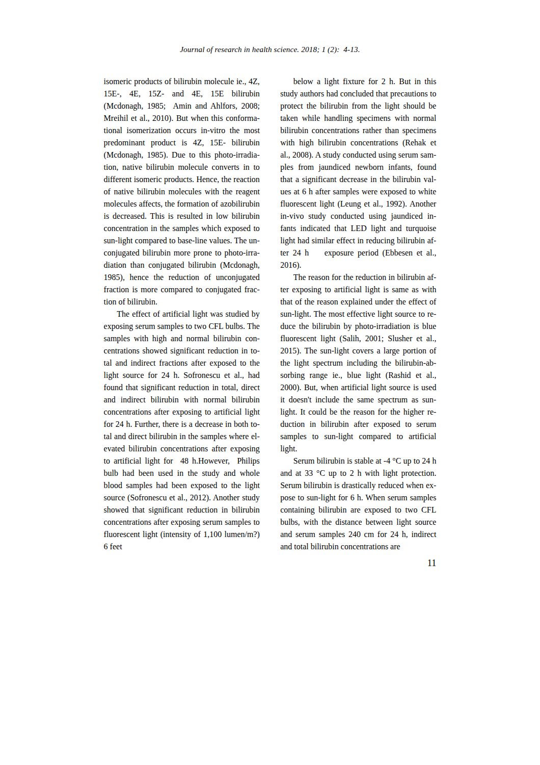Journal of research in health science. 2018; 1 (2): 4-13.
isomeric products of bilirubin molecule ie., 4Z, 15E-, 4E, 15Z- and 4E, 15E bilirubin (Mcdonagh, 1985; Amin and Ahlfors, 2008; Mreihil et al., 2010). But when this conformational isomerization occurs in-vitro the most predominant product is 4Z, 15E- bilirubin (Mcdonagh, 1985). Due to this photo-irradiation, native bilirubin molecule converts in to different isomeric products. Hence, the reaction of native bilirubin molecules with the reagent molecules affects, the formation of azobilirubin is decreased. This is resulted in low bilirubin concentration in the samples which exposed to sun-light compared to base-line values. The unconjugated bilirubin more prone to photo-irradiation than conjugated bilirubin (Mcdonagh, 1985), hence the reduction of unconjugated fraction is more compared to conjugated fraction of bilirubin.
The effect of artificial light was studied by exposing serum samples to two CFL bulbs. The samples with high and normal bilirubin concentrations showed significant reduction in total and indirect fractions after exposed to the light source for 24 h. Sofronescu et al., had found that significant reduction in total, direct and indirect bilirubin with normal bilirubin concentrations after exposing to artificial light for 24 h. Further, there is a decrease in both total and direct bilirubin in the samples where elevated bilirubin concentrations after exposing to artificial light for 48 h.However, Philips bulb had been used in the study and whole blood samples had been exposed to the light source (Sofronescu et al., 2012). Another study showed that significant reduction in bilirubin concentrations after exposing serum samples to fluorescent light (intensity of 1,100 lumen/m?) 6 feet
below a light fixture for 2 h. But in this study authors had concluded that precautions to protect the bilirubin from the light should be taken while handling specimens with normal bilirubin concentrations rather than specimens with high bilirubin concentrations (Rehak et al., 2008). A study conducted using serum samples from jaundiced newborn infants, found that a significant decrease in the bilirubin values at 6 h after samples were exposed to white fluorescent light (Leung et al., 1992). Another in-vivo study conducted using jaundiced infants indicated that LED light and turquoise light had similar effect in reducing bilirubin after 24 h exposure period (Ebbesen et al., 2016).
The reason for the reduction in bilirubin after exposing to artificial light is same as with that of the reason explained under the effect of sun-light. The most effective light source to reduce the bilirubin by photo-irradiation is blue fluorescent light (Salih, 2001; Slusher et al., 2015). The sun-light covers a large portion of the light spectrum including the bilirubin-absorbing range ie., blue light (Rashid et al., 2000). But, when artificial light source is used it doesn't include the same spectrum as sun-light. It could be the reason for the higher reduction in bilirubin after exposed to serum samples to sun-light compared to artificial light.
Serum bilirubin is stable at -4 °C up to 24 h and at 33 °C up to 2 h with light protection. Serum bilirubin is drastically reduced when expose to sun-light for 6 h. When serum samples containing bilirubin are exposed to two CFL bulbs, with the distance between light source and serum samples 240 cm for 24 h, indirect and total bilirubin concentrations are
11